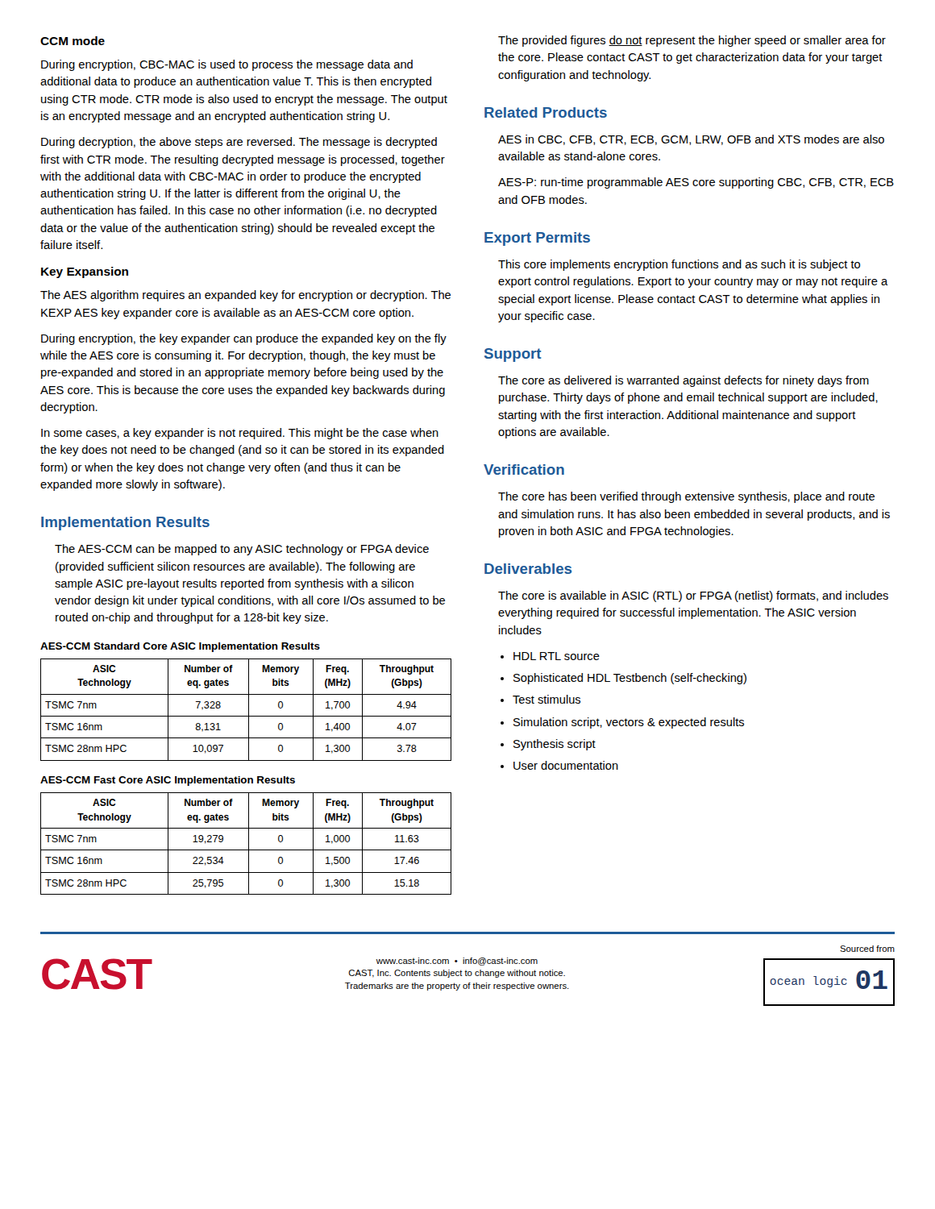CCM mode
During encryption, CBC-MAC is used to process the message data and additional data to produce an authentication value T. This is then encrypted using CTR mode. CTR mode is also used to encrypt the message. The output is an encrypted message and an encrypted authentication string U.
During decryption, the above steps are reversed. The message is decrypted first with CTR mode. The resulting decrypted message is processed, together with the additional data with CBC-MAC in order to produce the encrypted authentication string U. If the latter is different from the original U, the authentication has failed. In this case no other information (i.e. no decrypted data or the value of the authentication string) should be revealed except the failure itself.
Key Expansion
The AES algorithm requires an expanded key for encryption or decryption. The KEXP AES key expander core is available as an AES-CCM core option.
During encryption, the key expander can produce the expanded key on the fly while the AES core is consuming it. For decryption, though, the key must be pre-expanded and stored in an appropriate memory before being used by the AES core. This is because the core uses the expanded key backwards during decryption.
In some cases, a key expander is not required. This might be the case when the key does not need to be changed (and so it can be stored in its expanded form) or when the key does not change very often (and thus it can be expanded more slowly in software).
Implementation Results
The AES-CCM can be mapped to any ASIC technology or FPGA device (provided sufficient silicon resources are available). The following are sample ASIC pre-layout results reported from synthesis with a silicon vendor design kit under typical conditions, with all core I/Os assumed to be routed on-chip and throughput for a 128-bit key size.
AES-CCM Standard Core ASIC Implementation Results
| ASIC Technology | Number of eq. gates | Memory bits | Freq. (MHz) | Throughput (Gbps) |
| --- | --- | --- | --- | --- |
| TSMC 7nm | 7,328 | 0 | 1,700 | 4.94 |
| TSMC 16nm | 8,131 | 0 | 1,400 | 4.07 |
| TSMC 28nm HPC | 10,097 | 0 | 1,300 | 3.78 |
AES-CCM Fast Core ASIC Implementation Results
| ASIC Technology | Number of eq. gates | Memory bits | Freq. (MHz) | Throughput (Gbps) |
| --- | --- | --- | --- | --- |
| TSMC 7nm | 19,279 | 0 | 1,000 | 11.63 |
| TSMC 16nm | 22,534 | 0 | 1,500 | 17.46 |
| TSMC 28nm HPC | 25,795 | 0 | 1,300 | 15.18 |
The provided figures do not represent the higher speed or smaller area for the core. Please contact CAST to get characterization data for your target configuration and technology.
Related Products
AES in CBC, CFB, CTR, ECB, GCM, LRW, OFB and XTS modes are also available as stand-alone cores.
AES-P: run-time programmable AES core supporting CBC, CFB, CTR, ECB and OFB modes.
Export Permits
This core implements encryption functions and as such it is subject to export control regulations. Export to your country may or may not require a special export license. Please contact CAST to determine what applies in your specific case.
Support
The core as delivered is warranted against defects for ninety days from purchase. Thirty days of phone and email technical support are included, starting with the first interaction. Additional maintenance and support options are available.
Verification
The core has been verified through extensive synthesis, place and route and simulation runs. It has also been embedded in several products, and is proven in both ASIC and FPGA technologies.
Deliverables
The core is available in ASIC (RTL) or FPGA (netlist) formats, and includes everything required for successful implementation. The ASIC version includes
HDL RTL source
Sophisticated HDL Testbench (self-checking)
Test stimulus
Simulation script, vectors & expected results
Synthesis script
User documentation
CAST
www.cast-inc.com • info@cast-inc.com
CAST, Inc. Contents subject to change without notice.
Trademarks are the property of their respective owners.
Sourced from
ocean logic 01